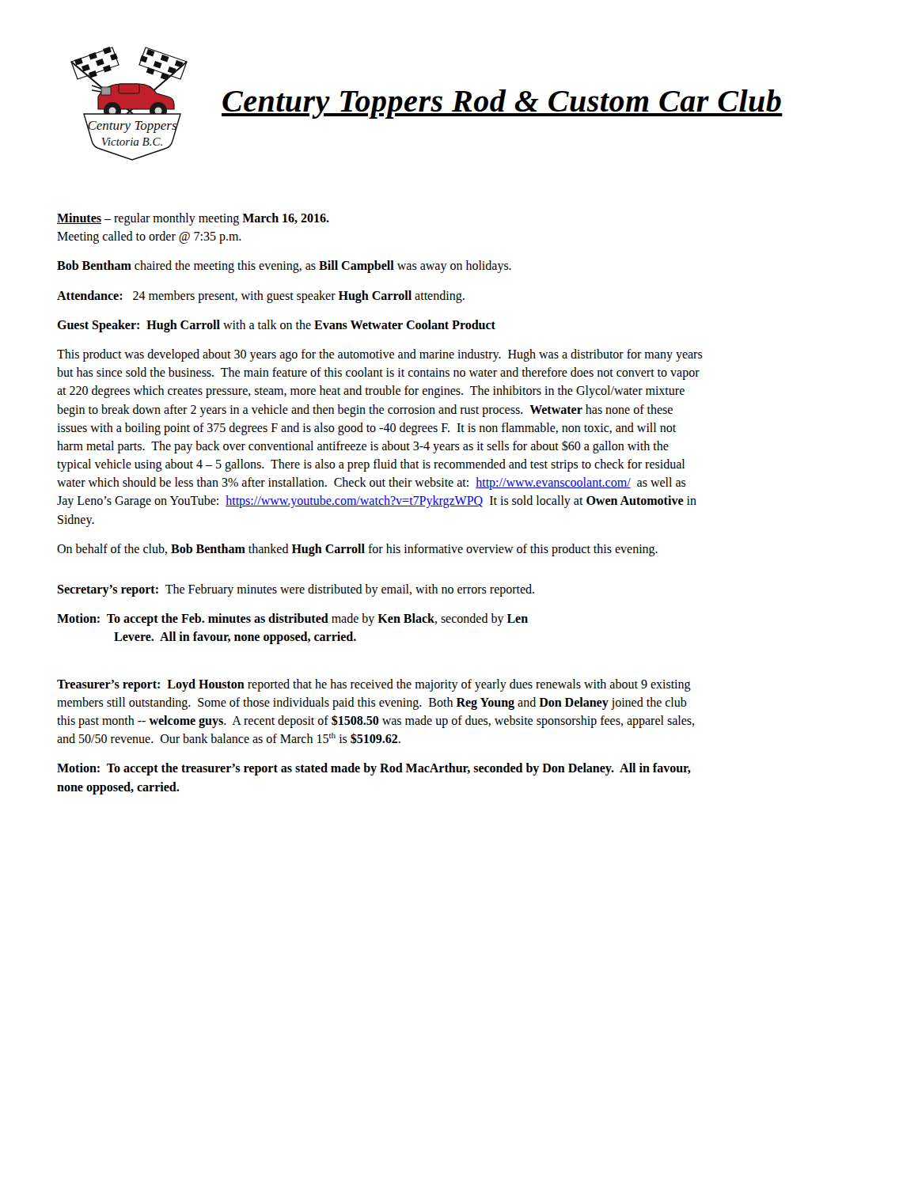Century Toppers Victoria B.C.
Century Toppers Rod & Custom Car Club
Minutes – regular monthly meeting March 16, 2016.
Meeting called to order @ 7:35 p.m.
Bob Bentham chaired the meeting this evening, as Bill Campbell was away on holidays.
Attendance: 24 members present, with guest speaker Hugh Carroll attending.
Guest Speaker: Hugh Carroll with a talk on the Evans Wetwater Coolant Product
This product was developed about 30 years ago for the automotive and marine industry. Hugh was a distributor for many years but has since sold the business. The main feature of this coolant is it contains no water and therefore does not convert to vapor at 220 degrees which creates pressure, steam, more heat and trouble for engines. The inhibitors in the Glycol/water mixture begin to break down after 2 years in a vehicle and then begin the corrosion and rust process. Wetwater has none of these issues with a boiling point of 375 degrees F and is also good to -40 degrees F. It is non flammable, non toxic, and will not harm metal parts. The pay back over conventional antifreeze is about 3-4 years as it sells for about $60 a gallon with the typical vehicle using about 4 – 5 gallons. There is also a prep fluid that is recommended and test strips to check for residual water which should be less than 3% after installation. Check out their website at: http://www.evanscoolant.com/ as well as Jay Leno’s Garage on YouTube: https://www.youtube.com/watch?v=t7PykrgzWPQ It is sold locally at Owen Automotive in Sidney.
On behalf of the club, Bob Bentham thanked Hugh Carroll for his informative overview of this product this evening.
Secretary’s report: The February minutes were distributed by email, with no errors reported.
Motion: To accept the Feb. minutes as distributed made by Ken Black, seconded by Len Levere. All in favour, none opposed, carried.
Treasurer’s report: Loyd Houston reported that he has received the majority of yearly dues renewals with about 9 existing members still outstanding. Some of those individuals paid this evening. Both Reg Young and Don Delaney joined the club this past month -- welcome guys. A recent deposit of $1508.50 was made up of dues, website sponsorship fees, apparel sales, and 50/50 revenue. Our bank balance as of March 15th is $5109.62.
Motion: To accept the treasurer’s report as stated made by Rod MacArthur, seconded by Don Delaney. All in favour, none opposed, carried.